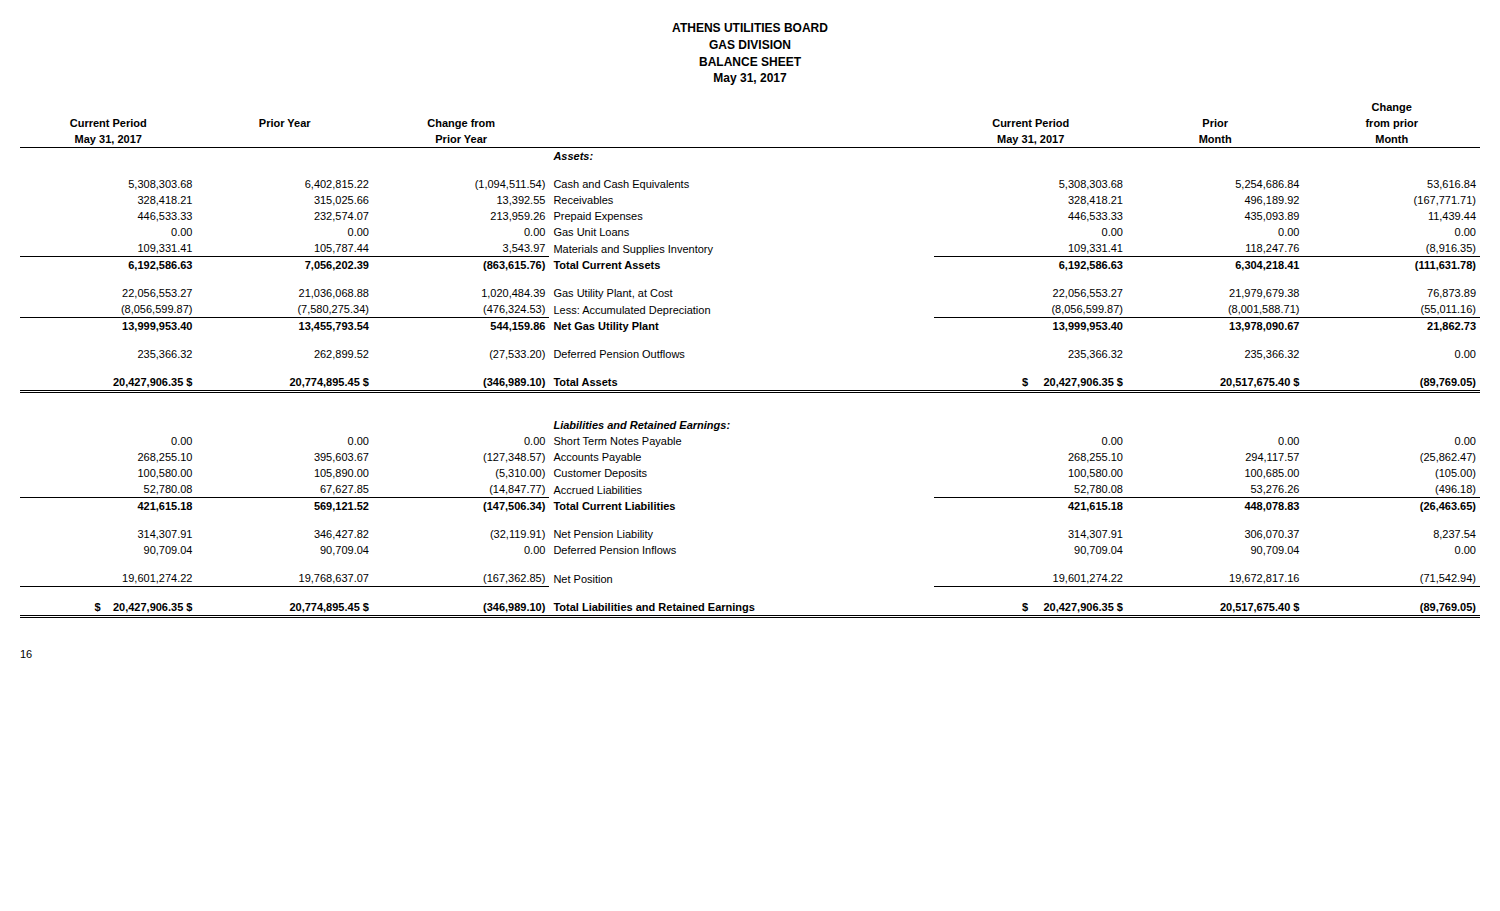ATHENS UTILITIES BOARD
GAS DIVISION
BALANCE SHEET
May 31, 2017
| | | | | | | Change |
| --- | --- | --- | --- | --- | --- | --- |
| Current Period | Prior Year | Change from | | Current Period | Prior | from prior |
| May 31, 2017 | | Prior Year | | May 31, 2017 | Month | Month |
| | Assets: | |
| 5,308,303.68 | 6,402,815.22 | (1,094,511.54) | Cash and Cash Equivalents | 5,308,303.68 | 5,254,686.84 | 53,616.84 |
| 328,418.21 | 315,025.66 | 13,392.55 | Receivables | 328,418.21 | 496,189.92 | (167,771.71) |
| 446,533.33 | 232,574.07 | 213,959.26 | Prepaid Expenses | 446,533.33 | 435,093.89 | 11,439.44 |
| 0.00 | 0.00 | 0.00 | Gas Unit Loans | 0.00 | 0.00 | 0.00 |
| 109,331.41 | 105,787.44 | 3,543.97 | Materials and Supplies Inventory | 109,331.41 | 118,247.76 | (8,916.35) |
| 6,192,586.63 | 7,056,202.39 | (863,615.76) | Total Current Assets | 6,192,586.63 | 6,304,218.41 | (111,631.78) |
| 22,056,553.27 | 21,036,068.88 | 1,020,484.39 | Gas Utility Plant, at Cost | 22,056,553.27 | 21,979,679.38 | 76,873.89 |
| (8,056,599.87) | (7,580,275.34) | (476,324.53) | Less: Accumulated Depreciation | (8,056,599.87) | (8,001,588.71) | (55,011.16) |
| 13,999,953.40 | 13,455,793.54 | 544,159.86 | Net Gas Utility Plant | 13,999,953.40 | 13,978,090.67 | 21,862.73 |
| 235,366.32 | 262,899.52 | (27,533.20) | Deferred Pension Outflows | 235,366.32 | 235,366.32 | 0.00 |
| 20,427,906.35 $ | 20,774,895.45 $ | (346,989.10) | Total Assets | $ 20,427,906.35 $ | 20,517,675.40 $ | (89,769.05) |
| | Liabilities and Retained Earnings: | |
| 0.00 | 0.00 | 0.00 | Short Term Notes Payable | 0.00 | 0.00 | 0.00 |
| 268,255.10 | 395,603.67 | (127,348.57) | Accounts Payable | 268,255.10 | 294,117.57 | (25,862.47) |
| 100,580.00 | 105,890.00 | (5,310.00) | Customer Deposits | 100,580.00 | 100,685.00 | (105.00) |
| 52,780.08 | 67,627.85 | (14,847.77) | Accrued Liabilities | 52,780.08 | 53,276.26 | (496.18) |
| 421,615.18 | 569,121.52 | (147,506.34) | Total Current Liabilities | 421,615.18 | 448,078.83 | (26,463.65) |
| 314,307.91 | 346,427.82 | (32,119.91) | Net Pension Liability | 314,307.91 | 306,070.37 | 8,237.54 |
| 90,709.04 | 90,709.04 | 0.00 | Deferred Pension Inflows | 90,709.04 | 90,709.04 | 0.00 |
| 19,601,274.22 | 19,768,637.07 | (167,362.85) | Net Position | 19,601,274.22 | 19,672,817.16 | (71,542.94) |
| $ 20,427,906.35 $ | 20,774,895.45 $ | (346,989.10) | Total Liabilities and Retained Earnings | $ 20,427,906.35 $ | 20,517,675.40 $ | (89,769.05) |
16